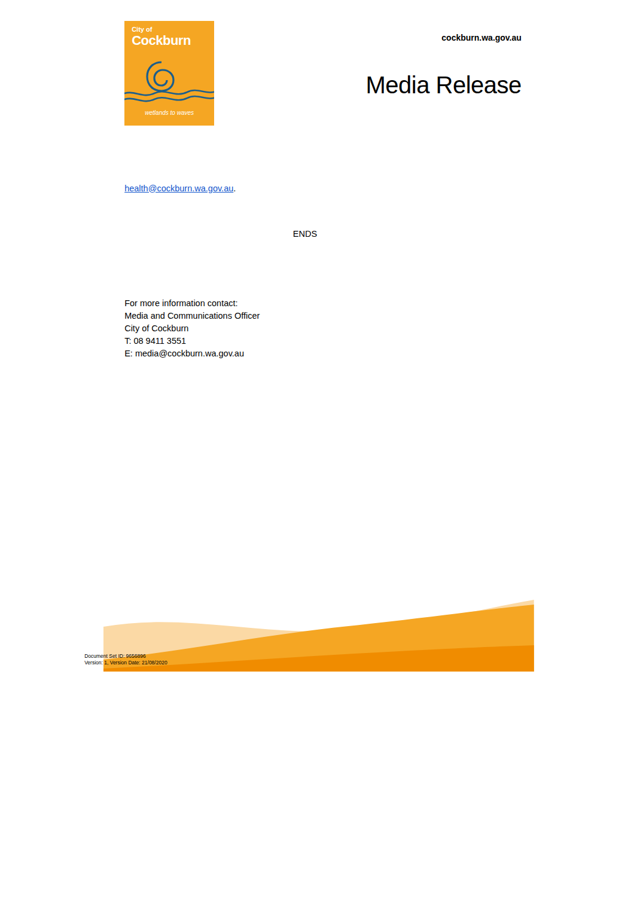City of
Cockburn
wetlands to waves
cockburn.wa.gov.au
Media Release
health@cockburn.wa.gov.au.
ENDS
For more information contact:
Media and Communications Officer
City of Cockburn
T: 08 9411 3551
E: media@cockburn.wa.gov.au
Document Set ID: 9656896
Version: 1, Version Date: 21/08/2020